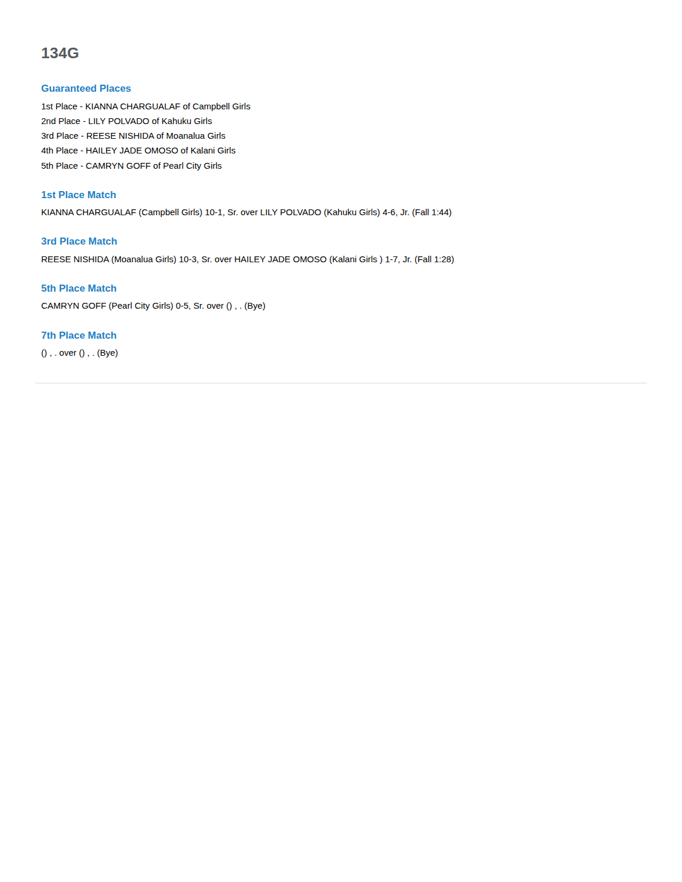134G
Guaranteed Places
1st Place - KIANNA CHARGUALAF of Campbell Girls
2nd Place - LILY POLVADO of Kahuku Girls
3rd Place - REESE NISHIDA of Moanalua Girls
4th Place - HAILEY JADE OMOSO of Kalani Girls
5th Place - CAMRYN GOFF of Pearl City Girls
1st Place Match
KIANNA CHARGUALAF (Campbell Girls) 10-1, Sr. over LILY POLVADO (Kahuku Girls) 4-6, Jr. (Fall 1:44)
3rd Place Match
REESE NISHIDA (Moanalua Girls) 10-3, Sr. over HAILEY JADE OMOSO (Kalani Girls ) 1-7, Jr. (Fall 1:28)
5th Place Match
CAMRYN GOFF (Pearl City Girls) 0-5, Sr. over () , . (Bye)
7th Place Match
() , . over () , . (Bye)